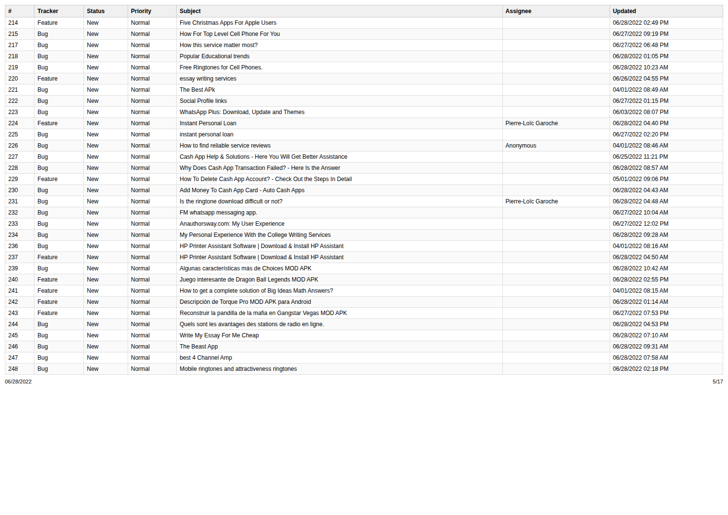| # | Tracker | Status | Priority | Subject | Assignee | Updated |
| --- | --- | --- | --- | --- | --- | --- |
| 214 | Feature | New | Normal | Five Christmas Apps For Apple Users | | 06/28/2022 02:49 PM |
| 215 | Bug | New | Normal | How For Top Level Cell Phone For You | | 06/27/2022 09:19 PM |
| 217 | Bug | New | Normal | How this service matter most? | | 06/27/2022 06:48 PM |
| 218 | Bug | New | Normal | Popular Educational trends | | 06/28/2022 01:05 PM |
| 219 | Bug | New | Normal | Free Ringtones for Cell Phones. | | 06/28/2022 10:23 AM |
| 220 | Feature | New | Normal | essay writing services | | 06/26/2022 04:55 PM |
| 221 | Bug | New | Normal | The Best APk | | 04/01/2022 08:49 AM |
| 222 | Bug | New | Normal | Social Profile links | | 06/27/2022 01:15 PM |
| 223 | Bug | New | Normal | WhatsApp Plus: Download, Update and Themes | | 06/03/2022 08:07 PM |
| 224 | Feature | New | Normal | Instant Personal Loan | Pierre-Loïc Garoche | 06/28/2022 04:40 PM |
| 225 | Bug | New | Normal | instant personal loan | | 06/27/2022 02:20 PM |
| 226 | Bug | New | Normal | How to find reliable service reviews | Anonymous | 04/01/2022 08:46 AM |
| 227 | Bug | New | Normal | Cash App Help & Solutions - Here You Will Get Better Assistance | | 06/25/2022 11:21 PM |
| 228 | Bug | New | Normal | Why Does Cash App Transaction Failed? - Here Is the Answer | | 06/28/2022 08:57 AM |
| 229 | Feature | New | Normal | How To Delete Cash App Account? - Check Out the Steps In Detail | | 05/01/2022 09:06 PM |
| 230 | Bug | New | Normal | Add Money To Cash App Card - Auto Cash Apps | | 06/28/2022 04:43 AM |
| 231 | Bug | New | Normal | Is the ringtone download difficult or not? | Pierre-Loïc Garoche | 06/28/2022 04:48 AM |
| 232 | Bug | New | Normal | FM whatsapp messaging app. | | 06/27/2022 10:04 AM |
| 233 | Bug | New | Normal | Anauthorsway.com: My User Experience | | 06/27/2022 12:02 PM |
| 234 | Bug | New | Normal | My Personal Experience With the College Writing Services | | 06/28/2022 09:28 AM |
| 236 | Bug | New | Normal | HP Printer Assistant Software / Download & Install HP Assistant | | 04/01/2022 08:16 AM |
| 237 | Feature | New | Normal | HP Printer Assistant Software / Download & Install HP Assistant | | 06/28/2022 04:50 AM |
| 239 | Bug | New | Normal | Algunas características más de Choices MOD APK | | 06/28/2022 10:42 AM |
| 240 | Feature | New | Normal | Juego interesante de Dragon Ball Legends MOD APK | | 06/28/2022 02:55 PM |
| 241 | Feature | New | Normal | How to get a complete solution of Big Ideas Math Answers? | | 04/01/2022 08:15 AM |
| 242 | Feature | New | Normal | Descripción de Torque Pro MOD APK para Android | | 06/28/2022 01:14 AM |
| 243 | Feature | New | Normal | Reconstruir la pandilla de la mafia en Gangstar Vegas MOD APK | | 06/27/2022 07:53 PM |
| 244 | Bug | New | Normal | Quels sont les avantages des stations de radio en ligne. | | 06/28/2022 04:53 PM |
| 245 | Bug | New | Normal | Write My Essay For Me Cheap | | 06/28/2022 07:10 AM |
| 246 | Bug | New | Normal | The Beast App | | 06/28/2022 09:31 AM |
| 247 | Bug | New | Normal | best 4 Channel Amp | | 06/28/2022 07:58 AM |
| 248 | Bug | New | Normal | Mobile ringtones and attractiveness ringtones | | 06/28/2022 02:18 PM |
06/28/2022 5/17